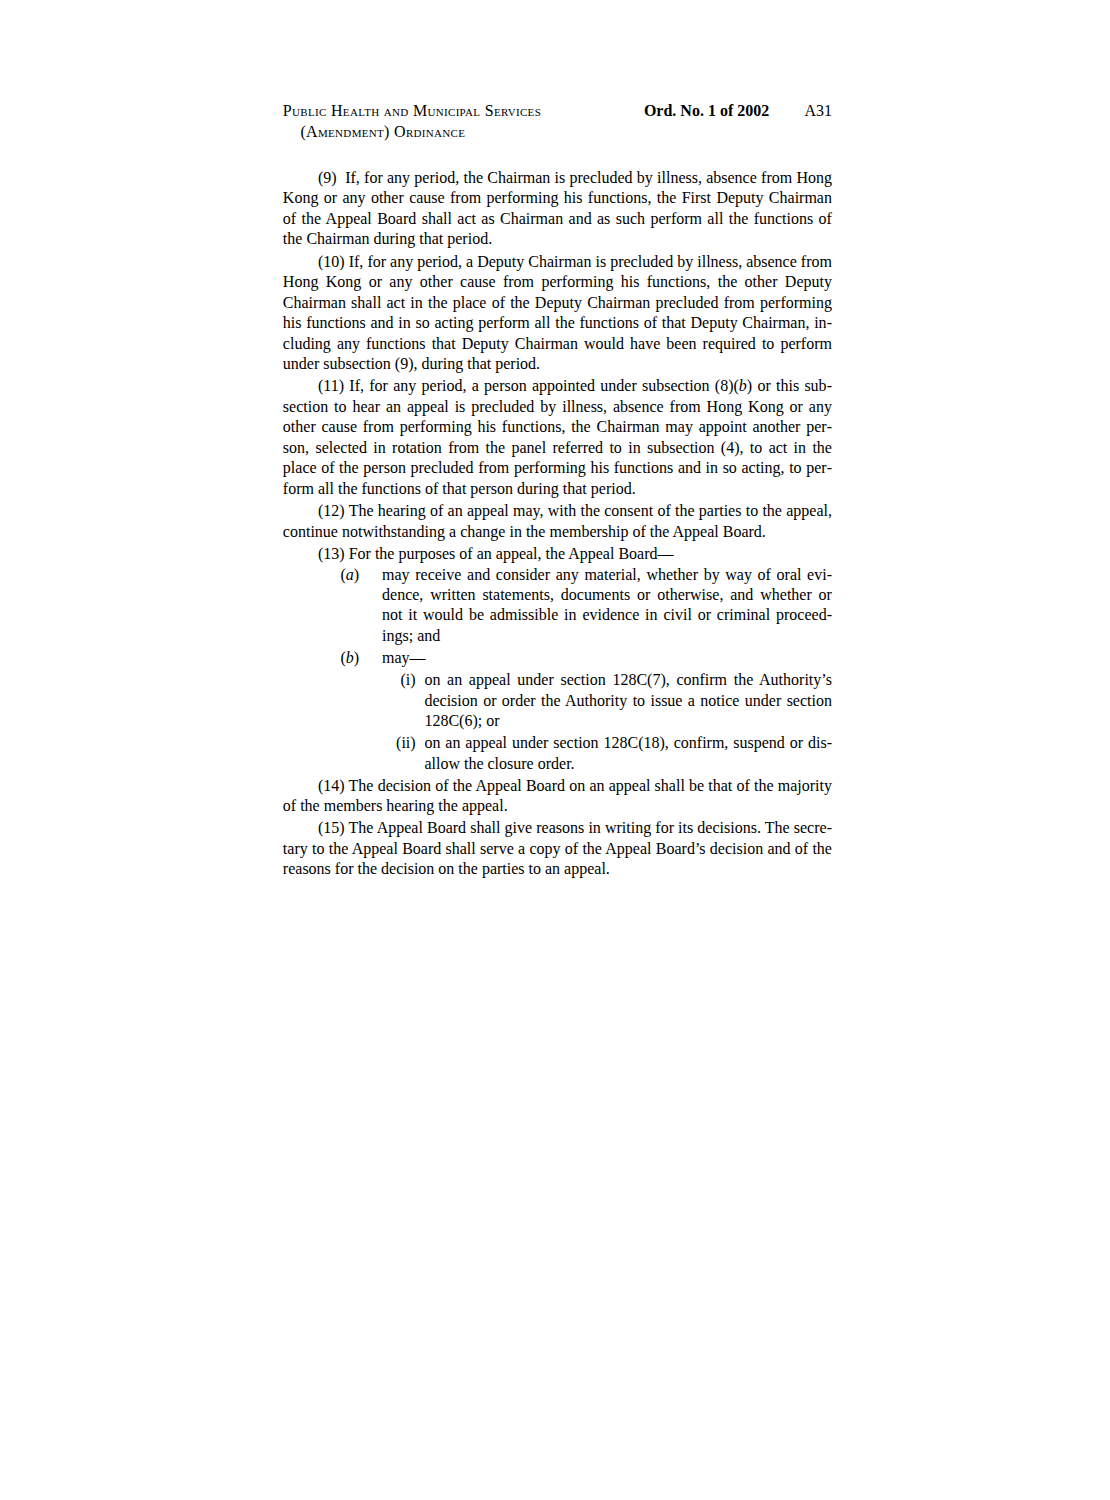Public Health and Municipal Services
(Amendment) Ordinance
Ord. No. 1 of 2002 A31
(9) If, for any period, the Chairman is precluded by illness, absence from Hong Kong or any other cause from performing his functions, the First Deputy Chairman of the Appeal Board shall act as Chairman and as such perform all the functions of the Chairman during that period.
(10) If, for any period, a Deputy Chairman is precluded by illness, absence from Hong Kong or any other cause from performing his functions, the other Deputy Chairman shall act in the place of the Deputy Chairman precluded from performing his functions and in so acting perform all the functions of that Deputy Chairman, including any functions that Deputy Chairman would have been required to perform under subsection (9), during that period.
(11) If, for any period, a person appointed under subsection (8)(b) or this subsection to hear an appeal is precluded by illness, absence from Hong Kong or any other cause from performing his functions, the Chairman may appoint another person, selected in rotation from the panel referred to in subsection (4), to act in the place of the person precluded from performing his functions and in so acting, to perform all the functions of that person during that period.
(12) The hearing of an appeal may, with the consent of the parties to the appeal, continue notwithstanding a change in the membership of the Appeal Board.
(13) For the purposes of an appeal, the Appeal Board—
(a)
may receive and consider any material, whether by way of oral evidence, written statements, documents or otherwise, and whether or not it would be admissible in evidence in civil or criminal proceedings; and
(b)
may—
(i)
on an appeal under section 128C(7), confirm the Authority’s decision or order the Authority to issue a notice under section 128C(6); or
(ii)
on an appeal under section 128C(18), confirm, suspend or disallow the closure order.
(14) The decision of the Appeal Board on an appeal shall be that of the majority of the members hearing the appeal.
(15) The Appeal Board shall give reasons in writing for its decisions. The secretary to the Appeal Board shall serve a copy of the Appeal Board’s decision and of the reasons for the decision on the parties to an appeal.